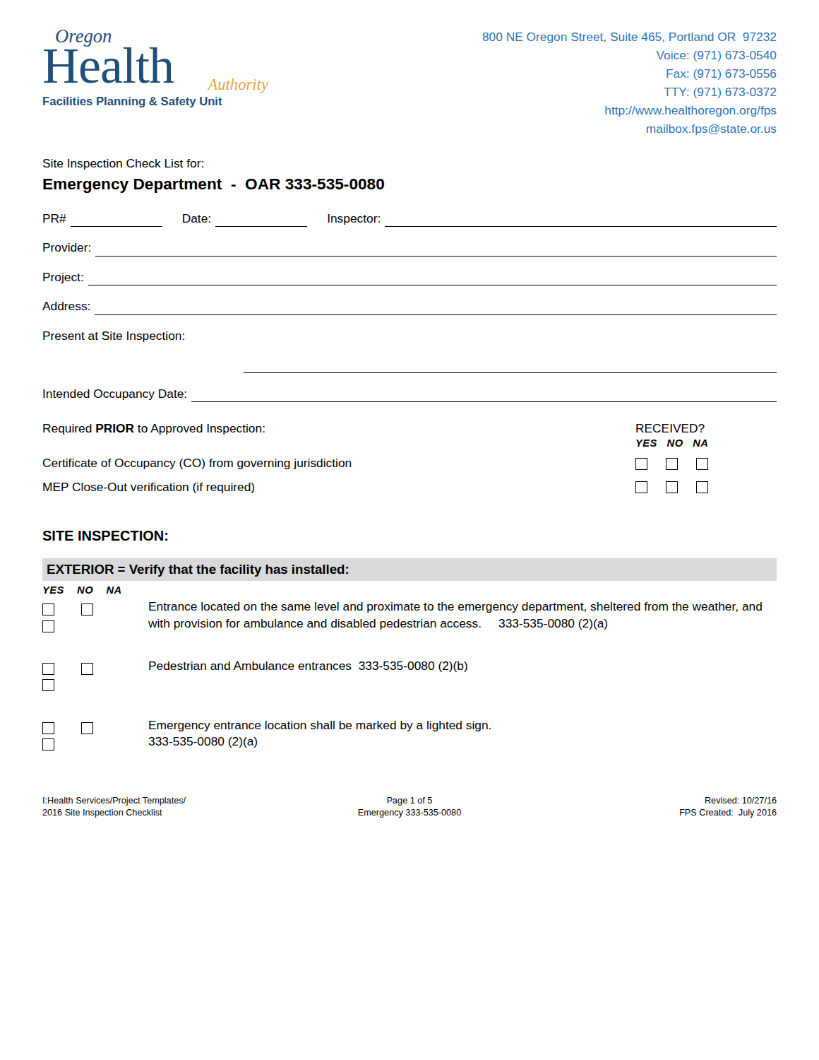Oregon
Health
Authority
Facilities Planning & Safety Unit
800 NE Oregon Street, Suite 465, Portland OR 97232
Voice: (971) 673-0540
Fax: (971) 673-0556
TTY: (971) 673-0372
http://www.healthoregon.org/fps
mailbox.fps@state.or.us
Site Inspection Check List for:
Emergency Department - OAR 333-535-0080
PR# Date: Inspector:
Provider:
Project:
Address:
Present at Site Inspection:
Intended Occupancy Date:
Required PRIOR to Approved Inspection:
Certificate of Occupancy (CO) from governing jurisdiction
MEP Close-Out verification (if required)
RECEIVED?
YES NO NA
SITE INSPECTION:
EXTERIOR = Verify that the facility has installed:
YES NO NA
Entrance located on the same level and proximate to the emergency department, sheltered from the weather, and with provision for ambulance and disabled pedestrian access. 333-535-0080 (2)(a)
Pedestrian and Ambulance entrances 333-535-0080 (2)(b)
Emergency entrance location shall be marked by a lighted sign.
333-535-0080 (2)(a)
I:Health Services/Project Templates/
2016 Site Inspection Checklist
Page 1 of 5
Emergency 333-535-0080
Revised: 10/27/16
FPS Created: July 2016